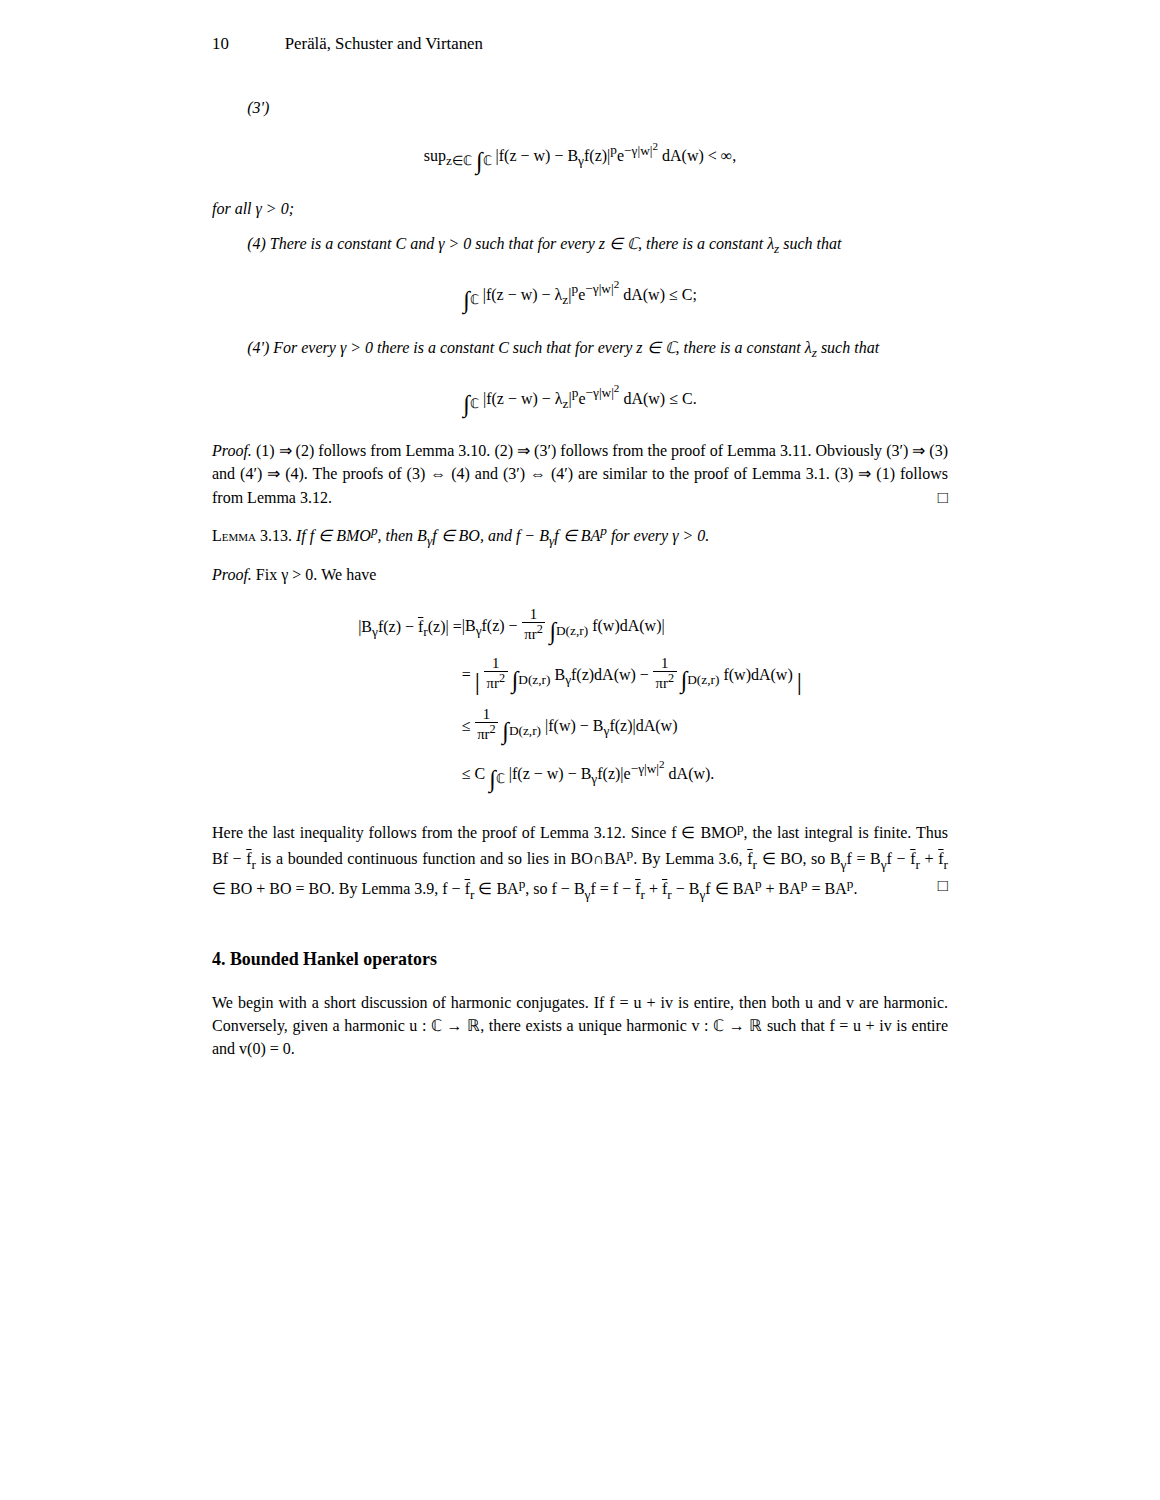10 Perälä, Schuster and Virtanen
(3')
supz∈ℂ ∫ℂ |f(z − w) − Bγf(z)|pe−γ|w|2 dA(w) < ∞,
for all γ > 0;
(4) There is a constant C and γ > 0 such that for every z ∈ ℂ, there is a constant λz such that
∫ℂ |f(z − w) − λz|pe−γ|w|2 dA(w) ≤ C;
(4') For every γ > 0 there is a constant C such that for every z ∈ ℂ, there is a constant λz such that
∫ℂ |f(z − w) − λz|pe−γ|w|2 dA(w) ≤ C.
Proof. (1) ⇒ (2) follows from Lemma 3.10. (2) ⇒ (3′) follows from the proof of Lemma 3.11. Obviously (3′) ⇒ (3) and (4′) ⇒ (4). The proofs of (3) ⇔ (4) and (3′) ⇔ (4′) are similar to the proof of Lemma 3.1. (3) ⇒ (1) follows from Lemma 3.12. □
Lemma 3.13. If f ∈ BMOp, then Bγf ∈ BO, and f − Bγf ∈ BAp for every γ > 0.
Proof. Fix γ > 0. We have
| /B γ f(z) − f r (z)/ = | /B γ f(z) − 1 πr 2 ∫ D(z,r) f(w)dA(w)/ |
| | = / 1 πr 2 ∫ D(z,r) B γ f(z)dA(w) − 1 πr 2 ∫ D(z,r) f(w)dA(w) / |
| | ≤ 1 πr 2 ∫ D(z,r) /f(w) − B γ f(z)/dA(w) |
| | ≤ C ∫ ℂ /f(z − w) − B γ f(z)/e −γ/w/ 2 dA(w). |
Here the last inequality follows from the proof of Lemma 3.12. Since f ∈ BMOp, the last integral is finite. Thus Bf − fr is a bounded continuous function and so lies in BO∩BAp. By Lemma 3.6, fr ∈ BO, so Bγf = Bγf − fr + fr ∈ BO + BO = BO. By Lemma 3.9, f − fr ∈ BAp, so f − Bγf = f − fr + fr − Bγf ∈ BAp + BAp = BAp. □
4. Bounded Hankel operators
We begin with a short discussion of harmonic conjugates. If f = u + iv is entire, then both u and v are harmonic. Conversely, given a harmonic u : ℂ → ℝ, there exists a unique harmonic v : ℂ → ℝ such that f = u + iv is entire and v(0) = 0.